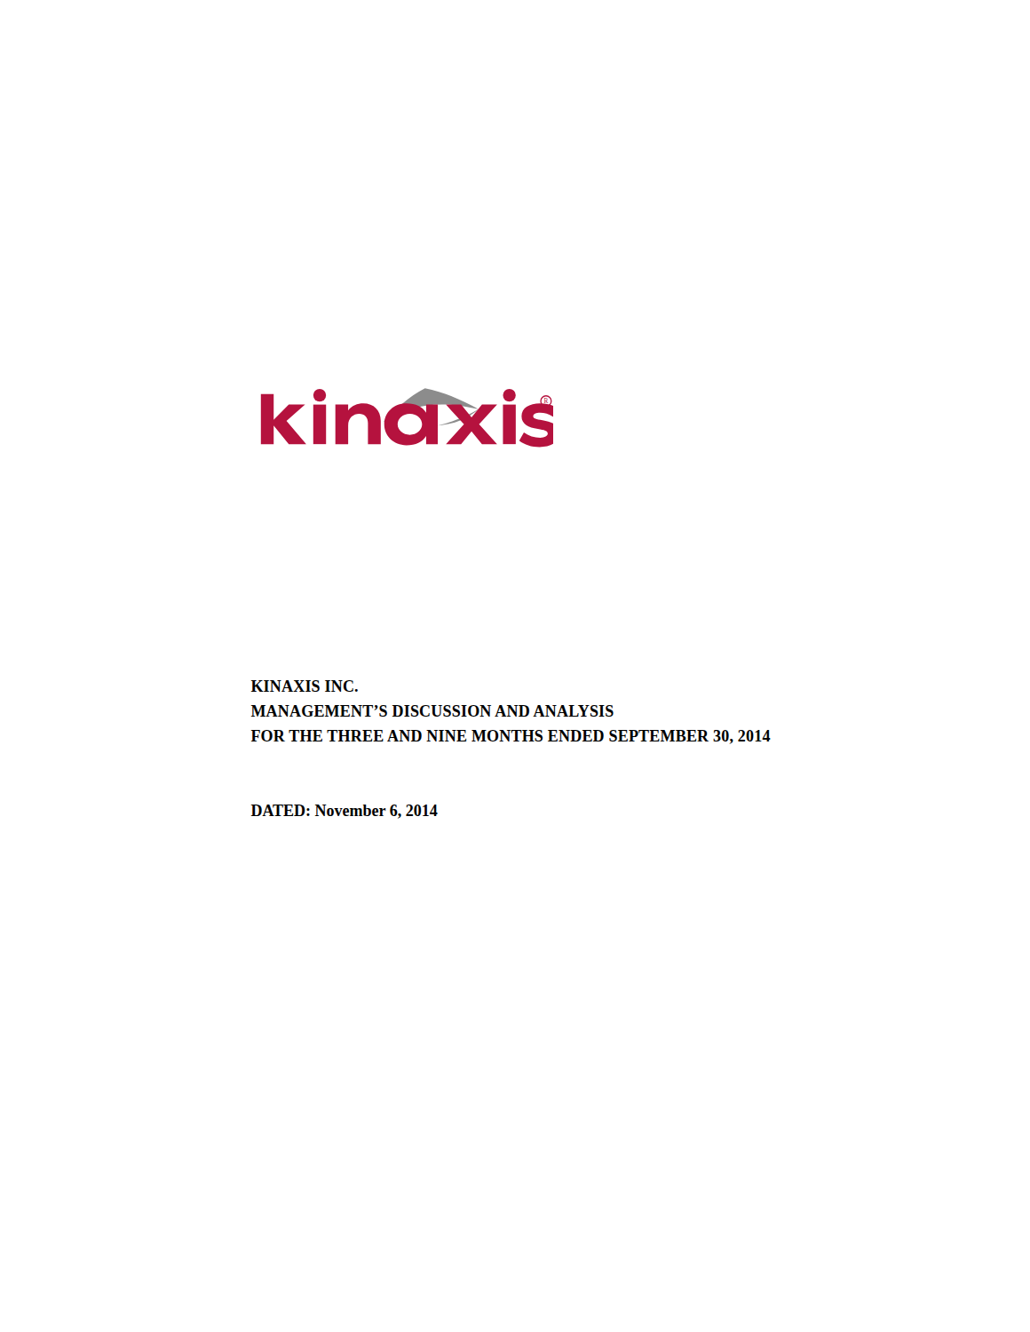R
KINAXIS INC.
MANAGEMENT’S DISCUSSION AND ANALYSIS
FOR THE THREE AND NINE MONTHS ENDED SEPTEMBER 30, 2014
DATED: November 6, 2014